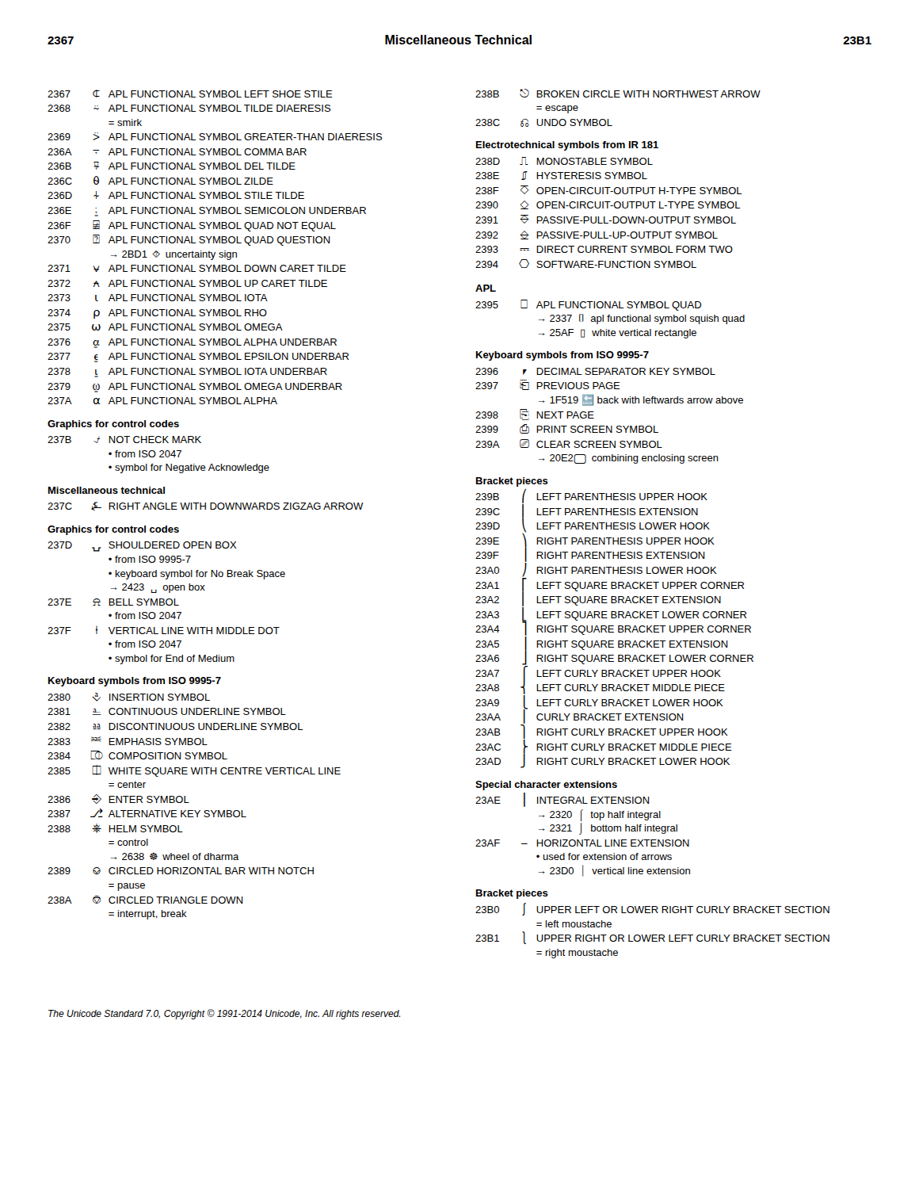2367 Miscellaneous Technical 23B1
| 2367 | ⍧ | APL FUNCTIONAL SYMBOL LEFT SHOE STILE |
| 2368 | ⍨ | APL FUNCTIONAL SYMBOL TILDE DIAERESIS smirk |
| 2369 | ⍩ | APL FUNCTIONAL SYMBOL GREATER-THAN DIAERESIS |
| 236A | ⍪ | APL FUNCTIONAL SYMBOL COMMA BAR |
| 236B | ⍫ | APL FUNCTIONAL SYMBOL DEL TILDE |
| 236C | ⍬ | APL FUNCTIONAL SYMBOL ZILDE |
| 236D | ⍭ | APL FUNCTIONAL SYMBOL STILE TILDE |
| 236E | ⍮ | APL FUNCTIONAL SYMBOL SEMICOLON UNDERBAR |
| 236F | ⍯ | APL FUNCTIONAL SYMBOL QUAD NOT EQUAL |
| 2370 | ⍰ | APL FUNCTIONAL SYMBOL QUAD QUESTION 2BD1 ⯑ uncertainty sign |
| 2371 | ⍱ | APL FUNCTIONAL SYMBOL DOWN CARET TILDE |
| 2372 | ⍲ | APL FUNCTIONAL SYMBOL UP CARET TILDE |
| 2373 | ⍳ | APL FUNCTIONAL SYMBOL IOTA |
| 2374 | ⍴ | APL FUNCTIONAL SYMBOL RHO |
| 2375 | ⍵ | APL FUNCTIONAL SYMBOL OMEGA |
| 2376 | ⍶ | APL FUNCTIONAL SYMBOL ALPHA UNDERBAR |
| 2377 | ⍷ | APL FUNCTIONAL SYMBOL EPSILON UNDERBAR |
| 2378 | ⍸ | APL FUNCTIONAL SYMBOL IOTA UNDERBAR |
| 2379 | ⍹ | APL FUNCTIONAL SYMBOL OMEGA UNDERBAR |
| 237A | ⍺ | APL FUNCTIONAL SYMBOL ALPHA |
Graphics for control codes
| 237B | ⍻ | NOT CHECK MARK from ISO 2047 symbol for Negative Acknowledge |
Miscellaneous technical
| 237C | ⍼ | RIGHT ANGLE WITH DOWNWARDS ZIGZAG ARROW |
Graphics for control codes
| 237D | ⍽ | SHOULDERED OPEN BOX from ISO 9995-7 keyboard symbol for No Break Space 2423 ␣ open box |
| 237E | ⍾ | BELL SYMBOL from ISO 2047 |
| 237F | ⍿ | VERTICAL LINE WITH MIDDLE DOT from ISO 2047 symbol for End of Medium |
Keyboard symbols from ISO 9995-7
| 2380 | ⎀ | INSERTION SYMBOL |
| 2381 | ⎁ | CONTINUOUS UNDERLINE SYMBOL |
| 2382 | ⎂ | DISCONTINUOUS UNDERLINE SYMBOL |
| 2383 | ⎃ | EMPHASIS SYMBOL |
| 2384 | ⎄ | COMPOSITION SYMBOL |
| 2385 | ⎅ | WHITE SQUARE WITH CENTRE VERTICAL LINE center |
| 2386 | ⎆ | ENTER SYMBOL |
| 2387 | ⎇ | ALTERNATIVE KEY SYMBOL |
| 2388 | ⎈ | HELM SYMBOL control 2638 ☸ wheel of dharma |
| 2389 | ⎉ | CIRCLED HORIZONTAL BAR WITH NOTCH pause |
| 238A | ⎊ | CIRCLED TRIANGLE DOWN interrupt, break |
| 238B | ⎋ | BROKEN CIRCLE WITH NORTHWEST ARROW escape |
| 238C | ⎌ | UNDO SYMBOL |
Electrotechnical symbols from IR 181
| 238D | ⎍ | MONOSTABLE SYMBOL |
| 238E | ⎎ | HYSTERESIS SYMBOL |
| 238F | ⎏ | OPEN-CIRCUIT-OUTPUT H-TYPE SYMBOL |
| 2390 | ⎐ | OPEN-CIRCUIT-OUTPUT L-TYPE SYMBOL |
| 2391 | ⎑ | PASSIVE-PULL-DOWN-OUTPUT SYMBOL |
| 2392 | ⎒ | PASSIVE-PULL-UP-OUTPUT SYMBOL |
| 2393 | ⎓ | DIRECT CURRENT SYMBOL FORM TWO |
| 2394 | ⎔ | SOFTWARE-FUNCTION SYMBOL |
APL
| 2395 | ⎕ | APL FUNCTIONAL SYMBOL QUAD 2337 ⌷ apl functional symbol squish quad 25AF ▯ white vertical rectangle |
Keyboard symbols from ISO 9995-7
| 2396 | ⎖ | DECIMAL SEPARATOR KEY SYMBOL |
| 2397 | ⎗ | PREVIOUS PAGE 1F519 🔙 back with leftwards arrow above |
| 2398 | ⎘ | NEXT PAGE |
| 2399 | ⎙ | PRINT SCREEN SYMBOL |
| 239A | ⎚ | CLEAR SCREEN SYMBOL 20E2 ⃢ combining enclosing screen |
Bracket pieces
| 239B | ⎛ | LEFT PARENTHESIS UPPER HOOK |
| 239C | ⎜ | LEFT PARENTHESIS EXTENSION |
| 239D | ⎝ | LEFT PARENTHESIS LOWER HOOK |
| 239E | ⎞ | RIGHT PARENTHESIS UPPER HOOK |
| 239F | ⎟ | RIGHT PARENTHESIS EXTENSION |
| 23A0 | ⎠ | RIGHT PARENTHESIS LOWER HOOK |
| 23A1 | ⎡ | LEFT SQUARE BRACKET UPPER CORNER |
| 23A2 | ⎢ | LEFT SQUARE BRACKET EXTENSION |
| 23A3 | ⎣ | LEFT SQUARE BRACKET LOWER CORNER |
| 23A4 | ⎤ | RIGHT SQUARE BRACKET UPPER CORNER |
| 23A5 | ⎥ | RIGHT SQUARE BRACKET EXTENSION |
| 23A6 | ⎦ | RIGHT SQUARE BRACKET LOWER CORNER |
| 23A7 | ⎧ | LEFT CURLY BRACKET UPPER HOOK |
| 23A8 | ⎨ | LEFT CURLY BRACKET MIDDLE PIECE |
| 23A9 | ⎩ | LEFT CURLY BRACKET LOWER HOOK |
| 23AA | ⎪ | CURLY BRACKET EXTENSION |
| 23AB | ⎫ | RIGHT CURLY BRACKET UPPER HOOK |
| 23AC | ⎬ | RIGHT CURLY BRACKET MIDDLE PIECE |
| 23AD | ⎭ | RIGHT CURLY BRACKET LOWER HOOK |
Special character extensions
| 23AE | ⎮ | INTEGRAL EXTENSION 2320 ⌠ top half integral 2321 ⌡ bottom half integral |
| 23AF | ⎯ | HORIZONTAL LINE EXTENSION used for extension of arrows 23D0 ⏐ vertical line extension |
Bracket pieces
| 23B0 | ⎰ | UPPER LEFT OR LOWER RIGHT CURLY BRACKET SECTION left moustache |
| 23B1 | ⎱ | UPPER RIGHT OR LOWER LEFT CURLY BRACKET SECTION right moustache |
The Unicode Standard 7.0, Copyright © 1991-2014 Unicode, Inc. All rights reserved.